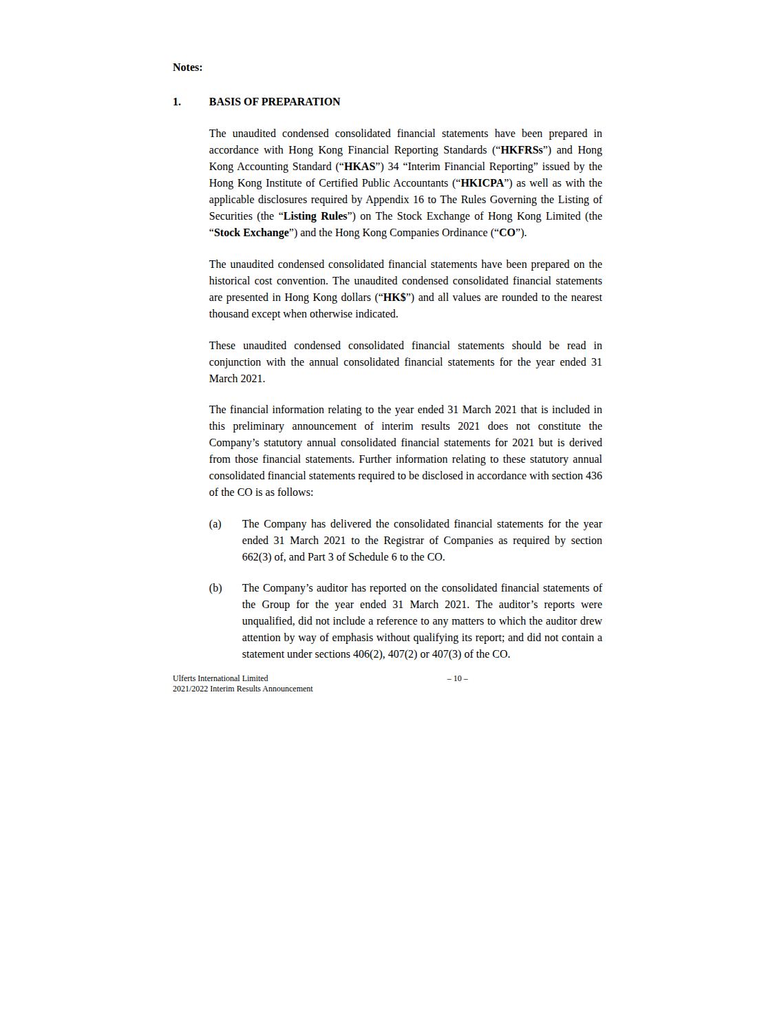Notes:
1.
BASIS OF PREPARATION
The unaudited condensed consolidated financial statements have been prepared in accordance with Hong Kong Financial Reporting Standards (“HKFRSs”) and Hong Kong Accounting Standard (“HKAS”) 34 “Interim Financial Reporting” issued by the Hong Kong Institute of Certified Public Accountants (“HKICPA”) as well as with the applicable disclosures required by Appendix 16 to The Rules Governing the Listing of Securities (the “Listing Rules”) on The Stock Exchange of Hong Kong Limited (the “Stock Exchange”) and the Hong Kong Companies Ordinance (“CO”).
The unaudited condensed consolidated financial statements have been prepared on the historical cost convention. The unaudited condensed consolidated financial statements are presented in Hong Kong dollars (“HK$”) and all values are rounded to the nearest thousand except when otherwise indicated.
These unaudited condensed consolidated financial statements should be read in conjunction with the annual consolidated financial statements for the year ended 31 March 2021.
The financial information relating to the year ended 31 March 2021 that is included in this preliminary announcement of interim results 2021 does not constitute the Company’s statutory annual consolidated financial statements for 2021 but is derived from those financial statements. Further information relating to these statutory annual consolidated financial statements required to be disclosed in accordance with section 436 of the CO is as follows:
(a)
The Company has delivered the consolidated financial statements for the year ended 31 March 2021 to the Registrar of Companies as required by section 662(3) of, and Part 3 of Schedule 6 to the CO.
(b)
The Company’s auditor has reported on the consolidated financial statements of the Group for the year ended 31 March 2021. The auditor’s reports were unqualified, did not include a reference to any matters to which the auditor drew attention by way of emphasis without qualifying its report; and did not contain a statement under sections 406(2), 407(2) or 407(3) of the CO.
Ulferts International Limited
2021/2022 Interim Results Announcement
– 10 –